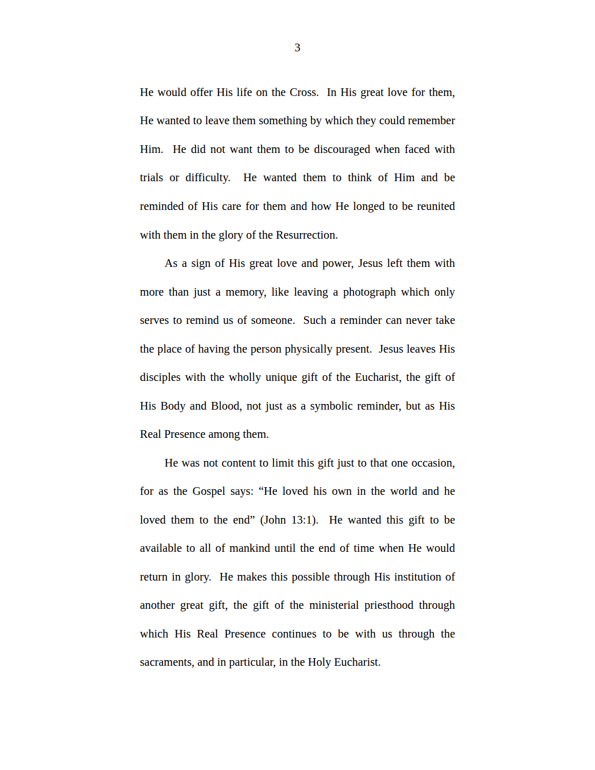3
He would offer His life on the Cross. In His great love for them, He wanted to leave them something by which they could remember Him. He did not want them to be discouraged when faced with trials or difficulty. He wanted them to think of Him and be reminded of His care for them and how He longed to be reunited with them in the glory of the Resurrection.
As a sign of His great love and power, Jesus left them with more than just a memory, like leaving a photograph which only serves to remind us of someone. Such a reminder can never take the place of having the person physically present. Jesus leaves His disciples with the wholly unique gift of the Eucharist, the gift of His Body and Blood, not just as a symbolic reminder, but as His Real Presence among them.
He was not content to limit this gift just to that one occasion, for as the Gospel says: “He loved his own in the world and he loved them to the end” (John 13:1). He wanted this gift to be available to all of mankind until the end of time when He would return in glory. He makes this possible through His institution of another great gift, the gift of the ministerial priesthood through which His Real Presence continues to be with us through the sacraments, and in particular, in the Holy Eucharist.